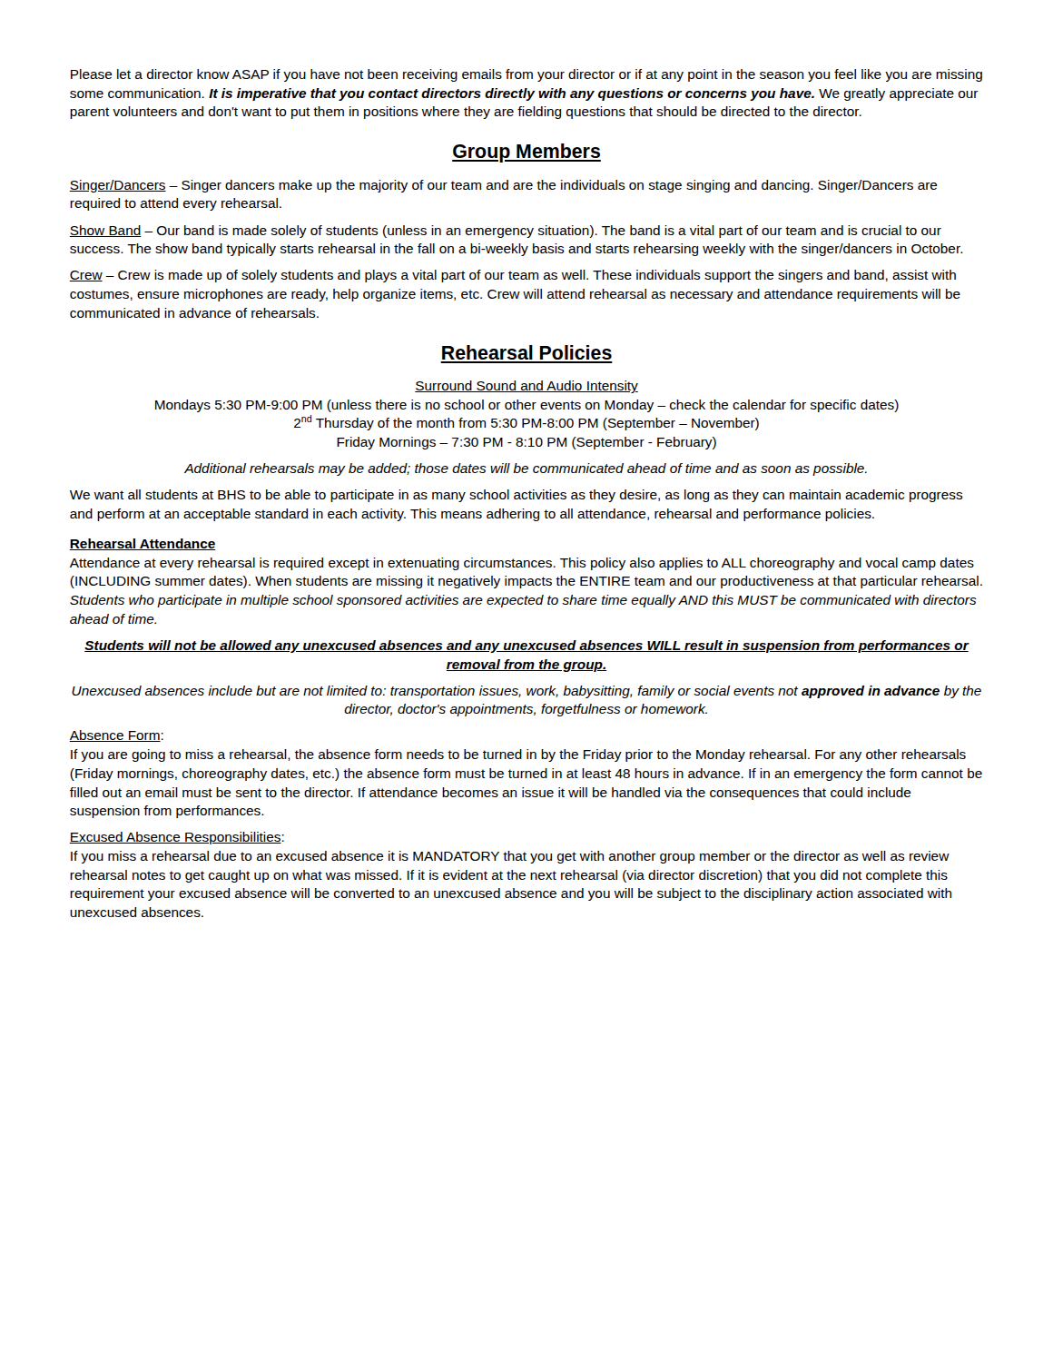Please let a director know ASAP if you have not been receiving emails from your director or if at any point in the season you feel like you are missing some communication. It is imperative that you contact directors directly with any questions or concerns you have. We greatly appreciate our parent volunteers and don't want to put them in positions where they are fielding questions that should be directed to the director.
Group Members
Singer/Dancers – Singer dancers make up the majority of our team and are the individuals on stage singing and dancing. Singer/Dancers are required to attend every rehearsal.
Show Band – Our band is made solely of students (unless in an emergency situation). The band is a vital part of our team and is crucial to our success. The show band typically starts rehearsal in the fall on a bi-weekly basis and starts rehearsing weekly with the singer/dancers in October.
Crew – Crew is made up of solely students and plays a vital part of our team as well. These individuals support the singers and band, assist with costumes, ensure microphones are ready, help organize items, etc. Crew will attend rehearsal as necessary and attendance requirements will be communicated in advance of rehearsals.
Rehearsal Policies
Surround Sound and Audio Intensity
Mondays 5:30 PM-9:00 PM (unless there is no school or other events on Monday – check the calendar for specific dates)
2nd Thursday of the month from 5:30 PM-8:00 PM (September – November)
Friday Mornings – 7:30 PM - 8:10 PM (September - February)
Additional rehearsals may be added; those dates will be communicated ahead of time and as soon as possible.
We want all students at BHS to be able to participate in as many school activities as they desire, as long as they can maintain academic progress and perform at an acceptable standard in each activity. This means adhering to all attendance, rehearsal and performance policies.
Rehearsal Attendance
Attendance at every rehearsal is required except in extenuating circumstances. This policy also applies to ALL choreography and vocal camp dates (INCLUDING summer dates). When students are missing it negatively impacts the ENTIRE team and our productiveness at that particular rehearsal. Students who participate in multiple school sponsored activities are expected to share time equally AND this MUST be communicated with directors ahead of time.
Students will not be allowed any unexcused absences and any unexcused absences WILL result in suspension from performances or removal from the group.
Unexcused absences include but are not limited to: transportation issues, work, babysitting, family or social events not approved in advance by the director, doctor's appointments, forgetfulness or homework.
Absence Form:
If you are going to miss a rehearsal, the absence form needs to be turned in by the Friday prior to the Monday rehearsal. For any other rehearsals (Friday mornings, choreography dates, etc.) the absence form must be turned in at least 48 hours in advance. If in an emergency the form cannot be filled out an email must be sent to the director. If attendance becomes an issue it will be handled via the consequences that could include suspension from performances.
Excused Absence Responsibilities:
If you miss a rehearsal due to an excused absence it is MANDATORY that you get with another group member or the director as well as review rehearsal notes to get caught up on what was missed. If it is evident at the next rehearsal (via director discretion) that you did not complete this requirement your excused absence will be converted to an unexcused absence and you will be subject to the disciplinary action associated with unexcused absences.